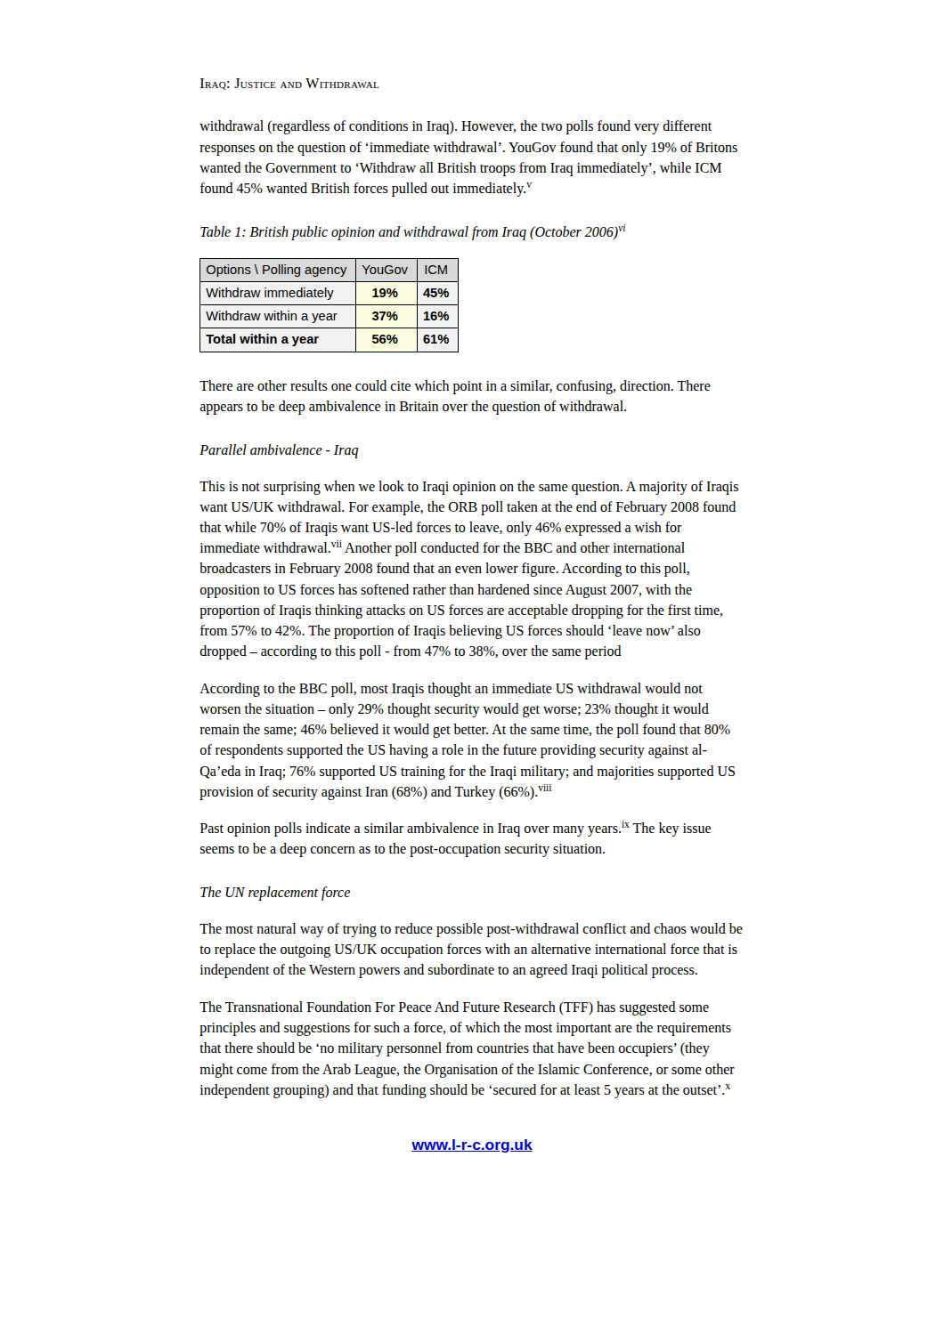Iraq: Justice and Withdrawal
withdrawal (regardless of conditions in Iraq). However, the two polls found very different responses on the question of ‘immediate withdrawal’. YouGov found that only 19% of Britons wanted the Government to ‘Withdraw all British troops from Iraq immediately’, while ICM found 45% wanted British forces pulled out immediately.v
Table 1: British public opinion and withdrawal from Iraq (October 2006)vi
| Options \ Polling agency | YouGov | ICM |
| --- | --- | --- |
| Withdraw immediately | 19% | 45% |
| Withdraw within a year | 37% | 16% |
| Total within a year | 56% | 61% |
There are other results one could cite which point in a similar, confusing, direction. There appears to be deep ambivalence in Britain over the question of withdrawal.
Parallel ambivalence - Iraq
This is not surprising when we look to Iraqi opinion on the same question. A majority of Iraqis want US/UK withdrawal. For example, the ORB poll taken at the end of February 2008 found that while 70% of Iraqis want US-led forces to leave, only 46% expressed a wish for immediate withdrawal.vii Another poll conducted for the BBC and other international broadcasters in February 2008 found that an even lower figure. According to this poll, opposition to US forces has softened rather than hardened since August 2007, with the proportion of Iraqis thinking attacks on US forces are acceptable dropping for the first time, from 57% to 42%. The proportion of Iraqis believing US forces should ‘leave now’ also dropped – according to this poll - from 47% to 38%, over the same period
According to the BBC poll, most Iraqis thought an immediate US withdrawal would not worsen the situation – only 29% thought security would get worse; 23% thought it would remain the same; 46% believed it would get better. At the same time, the poll found that 80% of respondents supported the US having a role in the future providing security against al-Qa’eda in Iraq; 76% supported US training for the Iraqi military; and majorities supported US provision of security against Iran (68%) and Turkey (66%).viii
Past opinion polls indicate a similar ambivalence in Iraq over many years.ix The key issue seems to be a deep concern as to the post-occupation security situation.
The UN replacement force
The most natural way of trying to reduce possible post-withdrawal conflict and chaos would be to replace the outgoing US/UK occupation forces with an alternative international force that is independent of the Western powers and subordinate to an agreed Iraqi political process.
The Transnational Foundation For Peace And Future Research (TFF) has suggested some principles and suggestions for such a force, of which the most important are the requirements that there should be ‘no military personnel from countries that have been occupiers’ (they might come from the Arab League, the Organisation of the Islamic Conference, or some other independent grouping) and that funding should be ‘secured for at least 5 years at the outset’.x
www.l-r-c.org.uk